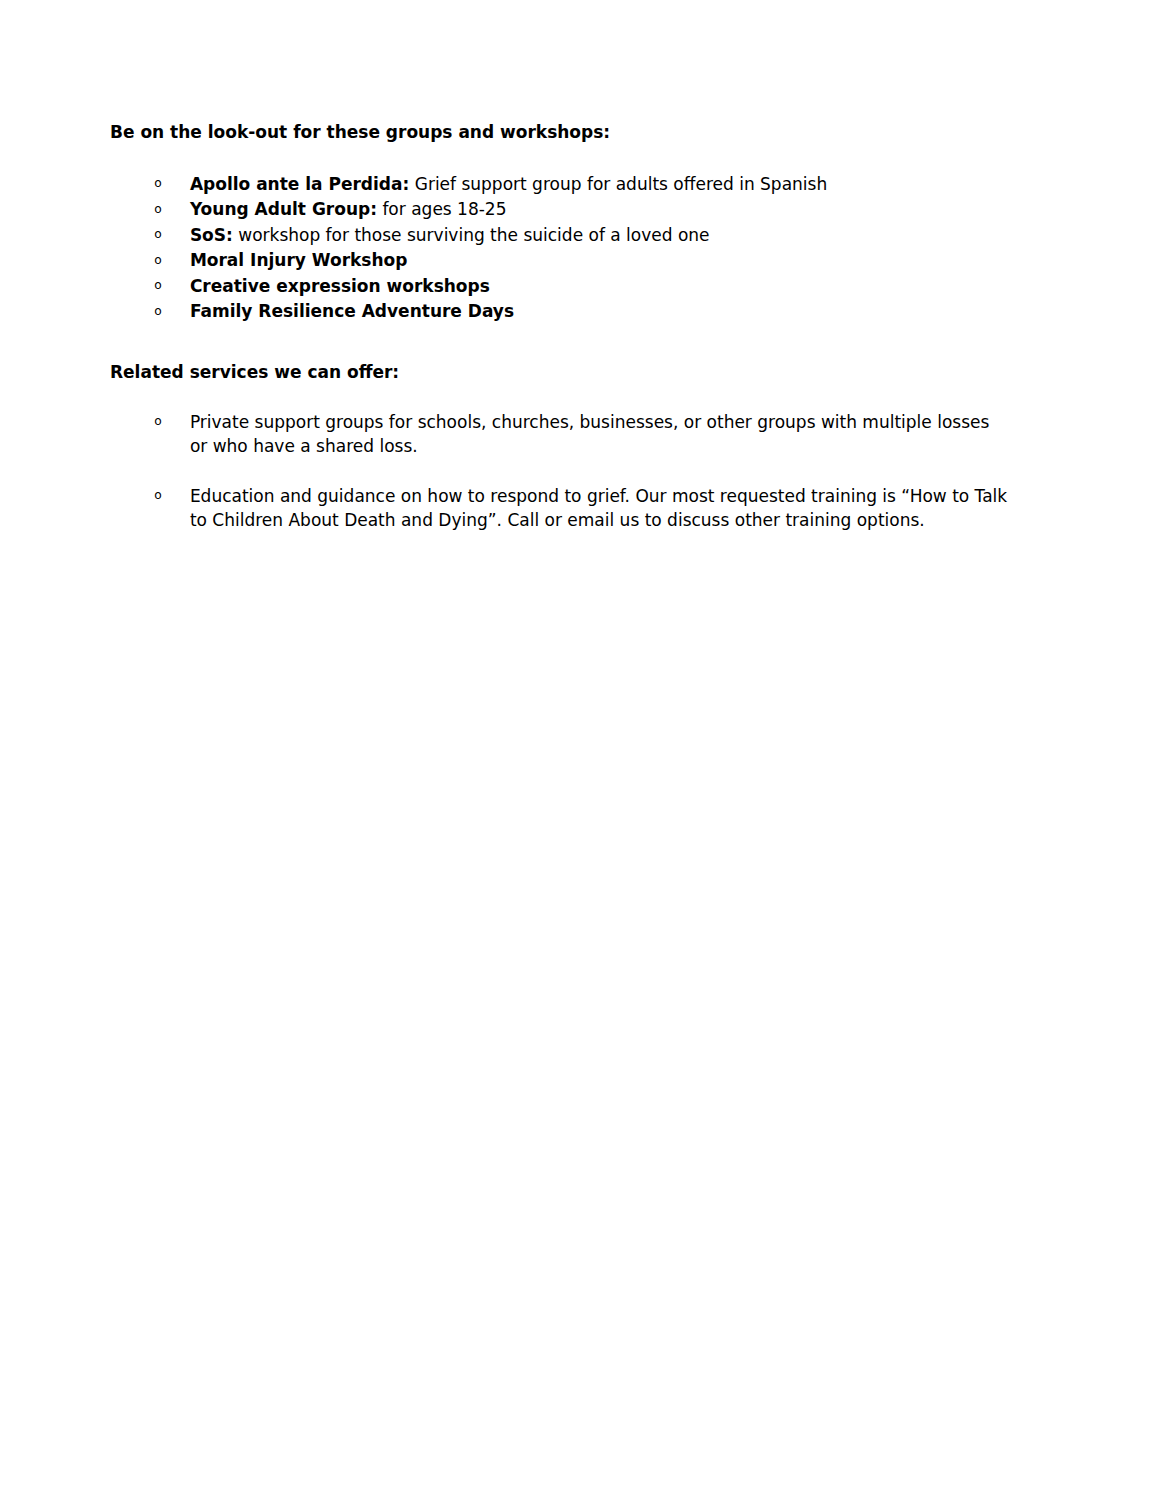Be on the look-out for these groups and workshops:
Apollo ante la Perdida: Grief support group for adults offered in Spanish
Young Adult Group: for ages 18-25
SoS: workshop for those surviving the suicide of a loved one
Moral Injury Workshop
Creative expression workshops
Family Resilience Adventure Days
Related services we can offer:
Private support groups for schools, churches, businesses, or other groups with multiple losses or who have a shared loss.
Education and guidance on how to respond to grief. Our most requested training is “How to Talk to Children About Death and Dying”. Call or email us to discuss other training options.